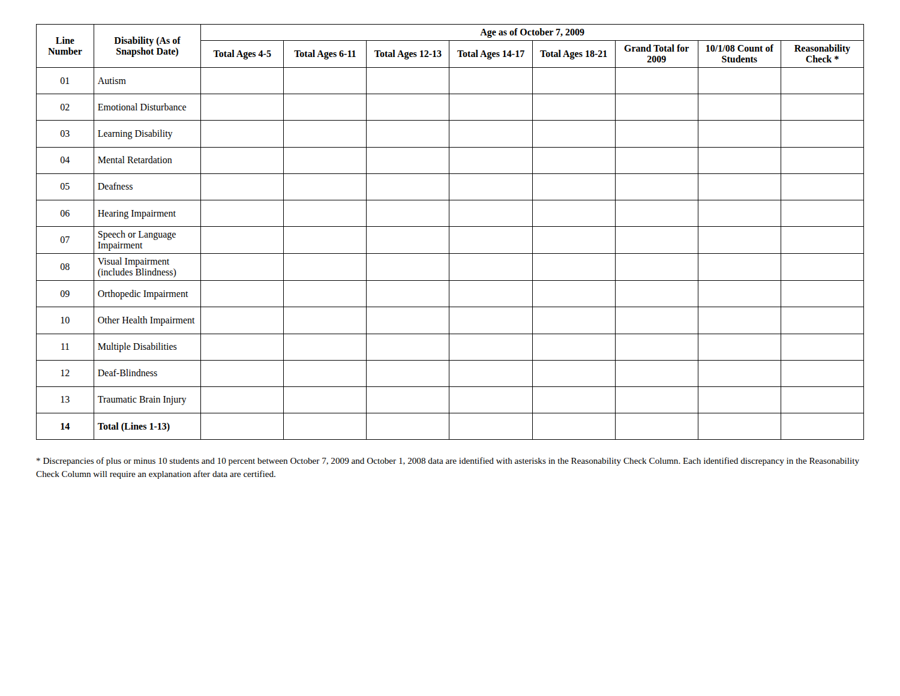| Line Number | Disability (As of Snapshot Date) | Age as of October 7, 2009 |
| --- | --- | --- |
| Total Ages 4-5 | Total Ages 6-11 | Total Ages 12-13 | Total Ages 14-17 | Total Ages 18-21 | Grand Total for 2009 | 10/1/08 Count of Students | Reasonability Check * |
| 01 | Autism | | | | | | | | |
| 02 | Emotional Disturbance | | | | | | | | |
| 03 | Learning Disability | | | | | | | | |
| 04 | Mental Retardation | | | | | | | | |
| 05 | Deafness | | | | | | | | |
| 06 | Hearing Impairment | | | | | | | | |
| 07 | Speech or Language Impairment | | | | | | | | |
| 08 | Visual Impairment (includes Blindness) | | | | | | | | |
| 09 | Orthopedic Impairment | | | | | | | | |
| 10 | Other Health Impairment | | | | | | | | |
| 11 | Multiple Disabilities | | | | | | | | |
| 12 | Deaf-Blindness | | | | | | | | |
| 13 | Traumatic Brain Injury | | | | | | | | |
| 14 | Total (Lines 1-13) | | | | | | | | |
* Discrepancies of plus or minus 10 students and 10 percent between October 7, 2009 and October 1, 2008 data are identified with asterisks in the Reasonability Check Column. Each identified discrepancy in the Reasonability Check Column will require an explanation after data are certified.